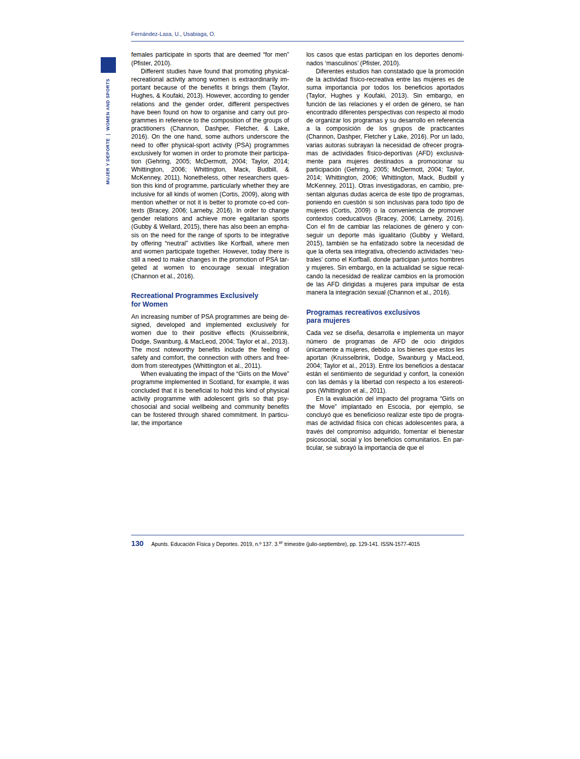MUJER Y DEPORTE | WOMEN AND SPORTS
Fernández-Lasa, U., Usabiaga, O.
females participate in sports that are deemed “for men” (Pfister, 2010).
Different studies have found that promoting physical-recreational activity among women is extraordinarily important because of the benefits it brings them (Taylor, Hughes, & Koufaki, 2013). However, according to gender relations and the gender order, different perspectives have been found on how to organise and carry out programmes in reference to the composition of the groups of practitioners (Channon, Dashper, Fletcher, & Lake, 2016). On the one hand, some authors underscore the need to offer physical-sport activity (PSA) programmes exclusively for women in order to promote their participation (Gehring, 2005; McDermott, 2004; Taylor, 2014; Whittington, 2006; Whittington, Mack, Budbill, & McKenney, 2011). Nonetheless, other researchers question this kind of programme, particularly whether they are inclusive for all kinds of women (Cortis, 2009), along with mention whether or not it is better to promote co-ed contexts (Bracey, 2006; Larneby, 2016). In order to change gender relations and achieve more egalitarian sports (Gubby & Wellard, 2015), there has also been an emphasis on the need for the range of sports to be integrative by offering “neutral” activities like Korfball, where men and women participate together. However, today there is still a need to make changes in the promotion of PSA targeted at women to encourage sexual integration (Channon et al., 2016).
Recreational Programmes Exclusively
for Women
An increasing number of PSA programmes are being designed, developed and implemented exclusively for women due to their positive effects (Kruisselbrink, Dodge, Swanburg, & MacLeod, 2004; Taylor et al., 2013). The most noteworthy benefits include the feeling of safety and comfort, the connection with others and freedom from stereotypes (Whittington et al., 2011).
When evaluating the impact of the “Girls on the Move” programme implemented in Scotland, for example, it was concluded that it is beneficial to hold this kind of physical activity programme with adolescent girls so that psychosocial and social wellbeing and community benefits can be fostered through shared commitment. In particular, the importance
los casos que estas participan en los deportes denominados ‘masculinos’ (Pfister, 2010).
Diferentes estudios han constatado que la promoción de la actividad físico-recreativa entre las mujeres es de suma importancia por todos los beneficios aportados (Taylor, Hughes y Koufaki, 2013). Sin embargo, en función de las relaciones y el orden de género, se han encontrado diferentes perspectivas con respecto al modo de organizar los programas y su desarrollo en referencia a la composición de los grupos de practicantes (Channon, Dashper, Fletcher y Lake, 2016). Por un lado, varias autoras subrayan la necesidad de ofrecer programas de actividades físico-deportivas (AFD) exclusivamente para mujeres destinados a promocionar su participación (Gehring, 2005; McDermott, 2004; Taylor, 2014; Whittington, 2006; Whittington, Mack, Budbill y McKenney, 2011). Otras investigadoras, en cambio, presentan algunas dudas acerca de este tipo de programas, poniendo en cuestión si son inclusivas para todo tipo de mujeres (Cortis, 2009) o la conveniencia de promover contextos coeducativos (Bracey, 2006; Larneby, 2016). Con el fin de cambiar las relaciones de género y conseguir un deporte más igualitario (Gubby y Wellard, 2015), también se ha enfatizado sobre la necesidad de que la oferta sea integrativa, ofreciendo actividades ‘neutrales’ como el Korfball, donde participan juntos hombres y mujeres. Sin embargo, en la actualidad se sigue recalcando la necesidad de realizar cambios en la promoción de las AFD dirigidas a mujeres para impulsar de esta manera la integración sexual (Channon et al., 2016).
Programas recreativos exclusivos
para mujeres
Cada vez se diseña, desarrolla e implementa un mayor número de programas de AFD de ocio dirigidos únicamente a mujeres, debido a los bienes que estos les aportan (Kruisselbrink, Dodge, Swanburg y MacLeod, 2004; Taylor et al., 2013). Entre los beneficios a destacar están el sentimiento de seguridad y confort, la conexión con las demás y la libertad con respecto a los estereotipos (Whittington et al., 2011).
En la evaluación del impacto del programa “Girls on the Move” implantado en Escocia, por ejemplo, se concluyó que es beneficioso realizar este tipo de programas de actividad física con chicas adolescentes para, a través del compromiso adquirido, fomentar el bienestar psicosocial, social y los beneficios comunitarios. En particular, se subrayó la importancia de que el
130 Apunts. Educación Física y Deportes. 2019, n.º 137. 3.er trimestre (julio-septiembre), pp. 129-141. ISSN-1577-4015